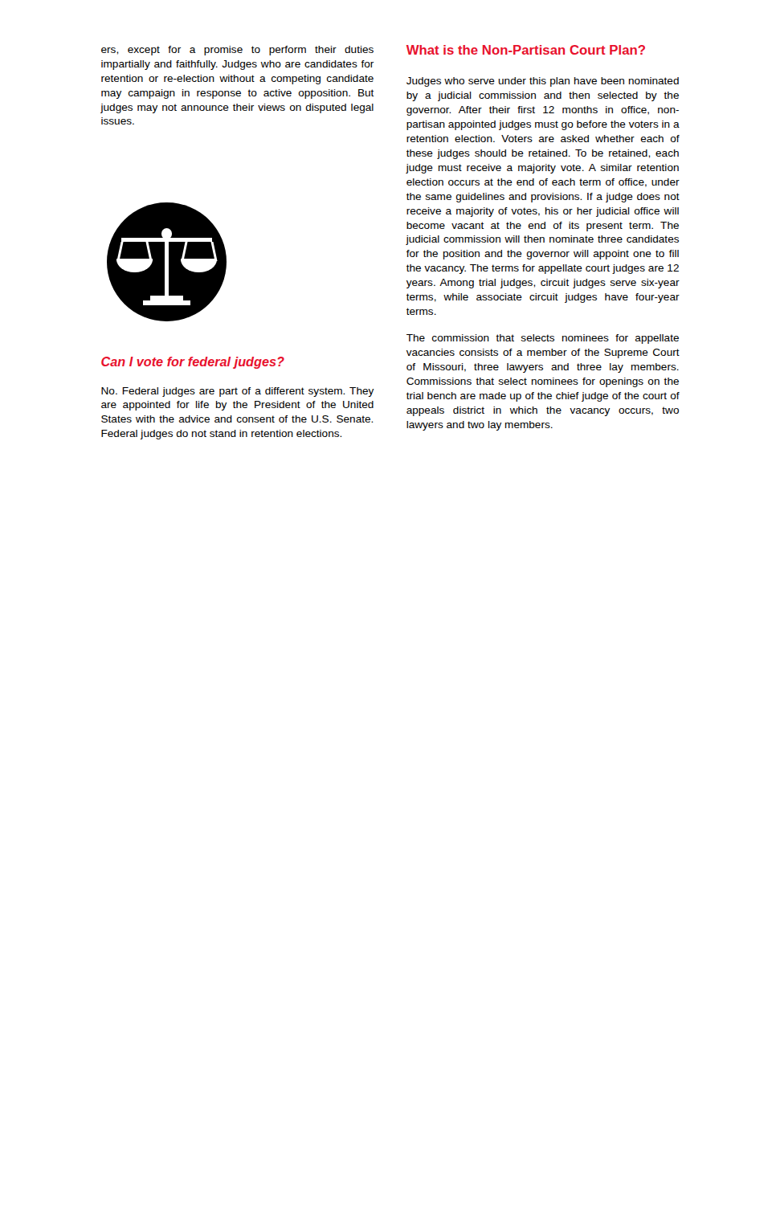ers, except for a promise to perform their duties impartially and faithfully. Judges who are candidates for retention or re-election without a competing candidate may campaign in response to active opposition. But judges may not announce their views on disputed legal issues.
Can I vote for federal judges?
No. Federal judges are part of a different system. They are appointed for life by the President of the United States with the advice and consent of the U.S. Senate. Federal judges do not stand in retention elections.
What is the Non-Partisan Court Plan?
Judges who serve under this plan have been nominated by a judicial commission and then selected by the governor. After their first 12 months in office, non-partisan appointed judges must go before the voters in a retention election. Voters are asked whether each of these judges should be retained. To be retained, each judge must receive a majority vote. A similar retention election occurs at the end of each term of office, under the same guidelines and provisions. If a judge does not receive a majority of votes, his or her judicial office will become vacant at the end of its present term. The judicial commission will then nominate three candidates for the position and the governor will appoint one to fill the vacancy. The terms for appellate court judges are 12 years. Among trial judges, circuit judges serve six-year terms, while associate circuit judges have four-year terms.
The commission that selects nominees for appellate vacancies consists of a member of the Supreme Court of Missouri, three lawyers and three lay members. Commissions that select nominees for openings on the trial bench are made up of the chief judge of the court of appeals district in which the vacancy occurs, two lawyers and two lay members.